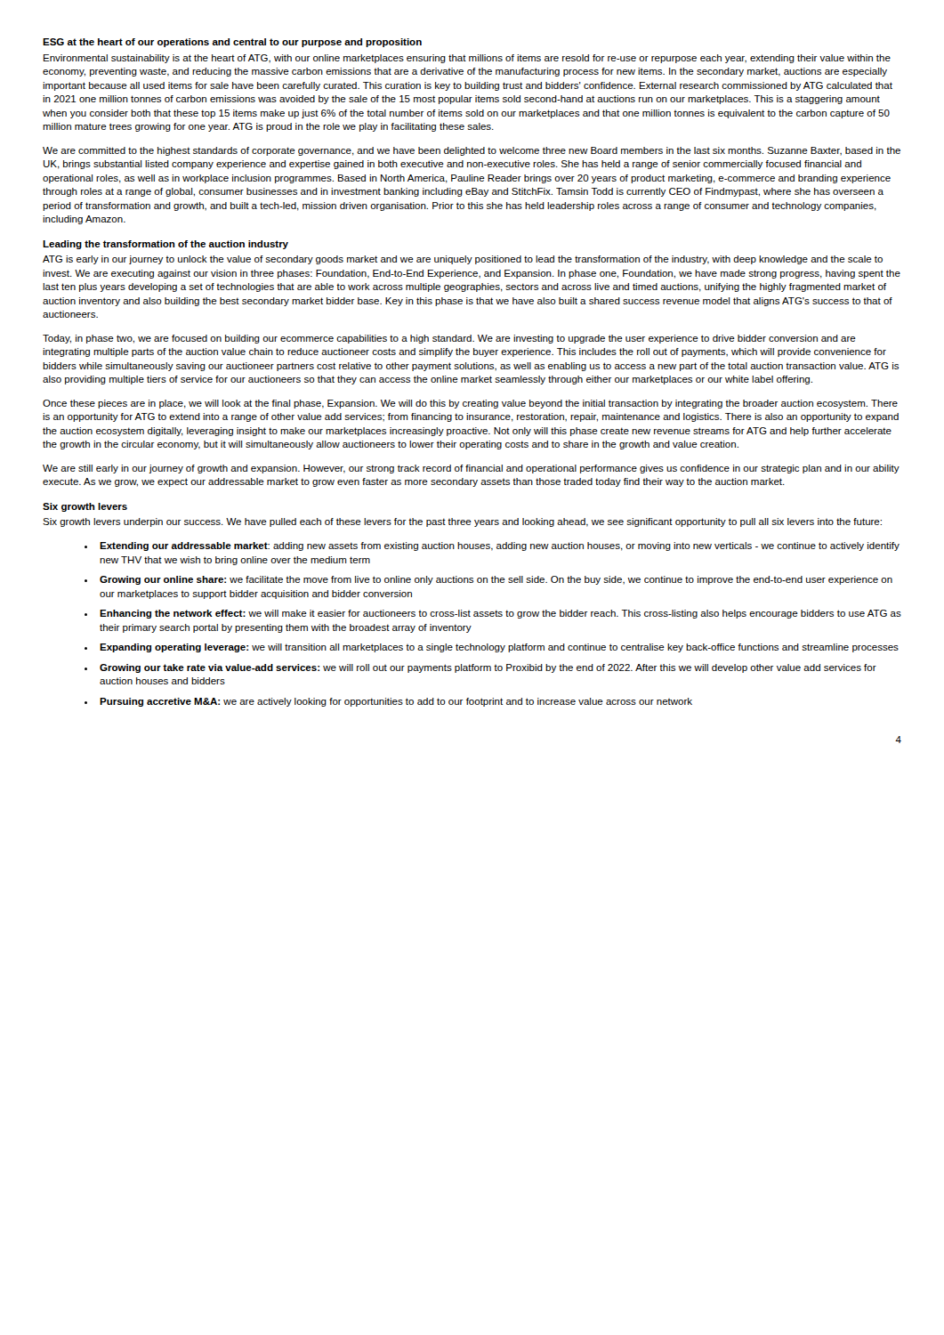ESG at the heart of our operations and central to our purpose and proposition
Environmental sustainability is at the heart of ATG, with our online marketplaces ensuring that millions of items are resold for re-use or repurpose each year, extending their value within the economy, preventing waste, and reducing the massive carbon emissions that are a derivative of the manufacturing process for new items. In the secondary market, auctions are especially important because all used items for sale have been carefully curated. This curation is key to building trust and bidders' confidence. External research commissioned by ATG calculated that in 2021 one million tonnes of carbon emissions was avoided by the sale of the 15 most popular items sold second-hand at auctions run on our marketplaces. This is a staggering amount when you consider both that these top 15 items make up just 6% of the total number of items sold on our marketplaces and that one million tonnes is equivalent to the carbon capture of 50 million mature trees growing for one year. ATG is proud in the role we play in facilitating these sales.
We are committed to the highest standards of corporate governance, and we have been delighted to welcome three new Board members in the last six months. Suzanne Baxter, based in the UK, brings substantial listed company experience and expertise gained in both executive and non-executive roles. She has held a range of senior commercially focused financial and operational roles, as well as in workplace inclusion programmes. Based in North America, Pauline Reader brings over 20 years of product marketing, e-commerce and branding experience through roles at a range of global, consumer businesses and in investment banking including eBay and StitchFix. Tamsin Todd is currently CEO of Findmypast, where she has overseen a period of transformation and growth, and built a tech-led, mission driven organisation. Prior to this she has held leadership roles across a range of consumer and technology companies, including Amazon.
Leading the transformation of the auction industry
ATG is early in our journey to unlock the value of secondary goods market and we are uniquely positioned to lead the transformation of the industry, with deep knowledge and the scale to invest. We are executing against our vision in three phases: Foundation, End-to-End Experience, and Expansion. In phase one, Foundation, we have made strong progress, having spent the last ten plus years developing a set of technologies that are able to work across multiple geographies, sectors and across live and timed auctions, unifying the highly fragmented market of auction inventory and also building the best secondary market bidder base. Key in this phase is that we have also built a shared success revenue model that aligns ATG's success to that of auctioneers.
Today, in phase two, we are focused on building our ecommerce capabilities to a high standard. We are investing to upgrade the user experience to drive bidder conversion and are integrating multiple parts of the auction value chain to reduce auctioneer costs and simplify the buyer experience. This includes the roll out of payments, which will provide convenience for bidders while simultaneously saving our auctioneer partners cost relative to other payment solutions, as well as enabling us to access a new part of the total auction transaction value. ATG is also providing multiple tiers of service for our auctioneers so that they can access the online market seamlessly through either our marketplaces or our white label offering.
Once these pieces are in place, we will look at the final phase, Expansion. We will do this by creating value beyond the initial transaction by integrating the broader auction ecosystem. There is an opportunity for ATG to extend into a range of other value add services; from financing to insurance, restoration, repair, maintenance and logistics. There is also an opportunity to expand the auction ecosystem digitally, leveraging insight to make our marketplaces increasingly proactive. Not only will this phase create new revenue streams for ATG and help further accelerate the growth in the circular economy, but it will simultaneously allow auctioneers to lower their operating costs and to share in the growth and value creation.
We are still early in our journey of growth and expansion. However, our strong track record of financial and operational performance gives us confidence in our strategic plan and in our ability execute. As we grow, we expect our addressable market to grow even faster as more secondary assets than those traded today find their way to the auction market.
Six growth levers
Six growth levers underpin our success. We have pulled each of these levers for the past three years and looking ahead, we see significant opportunity to pull all six levers into the future:
Extending our addressable market: adding new assets from existing auction houses, adding new auction houses, or moving into new verticals - we continue to actively identify new THV that we wish to bring online over the medium term
Growing our online share: we facilitate the move from live to online only auctions on the sell side. On the buy side, we continue to improve the end-to-end user experience on our marketplaces to support bidder acquisition and bidder conversion
Enhancing the network effect: we will make it easier for auctioneers to cross-list assets to grow the bidder reach. This cross-listing also helps encourage bidders to use ATG as their primary search portal by presenting them with the broadest array of inventory
Expanding operating leverage: we will transition all marketplaces to a single technology platform and continue to centralise key back-office functions and streamline processes
Growing our take rate via value-add services: we will roll out our payments platform to Proxibid by the end of 2022. After this we will develop other value add services for auction houses and bidders
Pursuing accretive M&A: we are actively looking for opportunities to add to our footprint and to increase value across our network
4